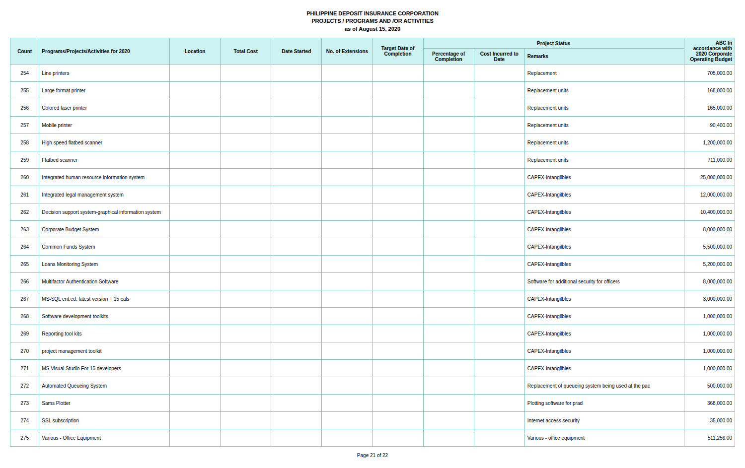PHILIPPINE DEPOSIT INSURANCE CORPORATION
PROJECTS / PROGRAMS AND /OR ACTIVITIES
as of August 15, 2020
| Count | Programs/Projects/Activities for 2020 | Location | Total Cost | Date Started | No. of Extensions | Target Date of Completion | Project Status | ABC In accordance with 2020 Corporate Operating Budget |
| --- | --- | --- | --- | --- | --- | --- | --- | --- |
| Percentage of Completion | Cost Incurred to Date | Remarks |
| 254 | Line printers | | | | | | | | Replacement | 705,000.00 |
| 255 | Large format printer | | | | | | | | Replacement units | 168,000.00 |
| 256 | Colored laser printer | | | | | | | | Replacement units | 165,000.00 |
| 257 | Mobile printer | | | | | | | | Replacement units | 90,400.00 |
| 258 | High speed flatbed scanner | | | | | | | | Replacement units | 1,200,000.00 |
| 259 | Flatbed scanner | | | | | | | | Replacement units | 711,000.00 |
| 260 | Integrated human resource information system | | | | | | | | CAPEX-Intangilbles | 25,000,000.00 |
| 261 | Integrated legal management system | | | | | | | | CAPEX-Intangilbles | 12,000,000.00 |
| 262 | Decision support system-graphical information system | | | | | | | | CAPEX-Intangilbles | 10,400,000.00 |
| 263 | Corporate Budget System | | | | | | | | CAPEX-Intangilbles | 8,000,000.00 |
| 264 | Common Funds System | | | | | | | | CAPEX-Intangilbles | 5,500,000.00 |
| 265 | Loans Monitoring System | | | | | | | | CAPEX-Intangilbles | 5,200,000.00 |
| 266 | Multifactor Authentication Software | | | | | | | | Software for additional security for officers | 8,000,000.00 |
| 267 | MS-SQL ent.ed. latest version + 15 cals | | | | | | | | CAPEX-Intangilbles | 3,000,000.00 |
| 268 | Software development toolkits | | | | | | | | CAPEX-Intangilbles | 1,000,000.00 |
| 269 | Reporting tool kits | | | | | | | | CAPEX-Intangilbles | 1,000,000.00 |
| 270 | project management toolkit | | | | | | | | CAPEX-Intangilbles | 1,000,000.00 |
| 271 | MS Visual Studio For 15 developers | | | | | | | | CAPEX-Intangilbles | 1,000,000.00 |
| 272 | Automated Queueing System | | | | | | | | Replacement of queueing system being used at the pac | 500,000.00 |
| 273 | Sams Plotter | | | | | | | | Plotting software for prad | 368,000.00 |
| 274 | SSL subscription | | | | | | | | Internet access security | 35,000.00 |
| 275 | Various - Office Equipment | | | | | | | | Various - office equipment | 511,256.00 |
Page 21 of 22